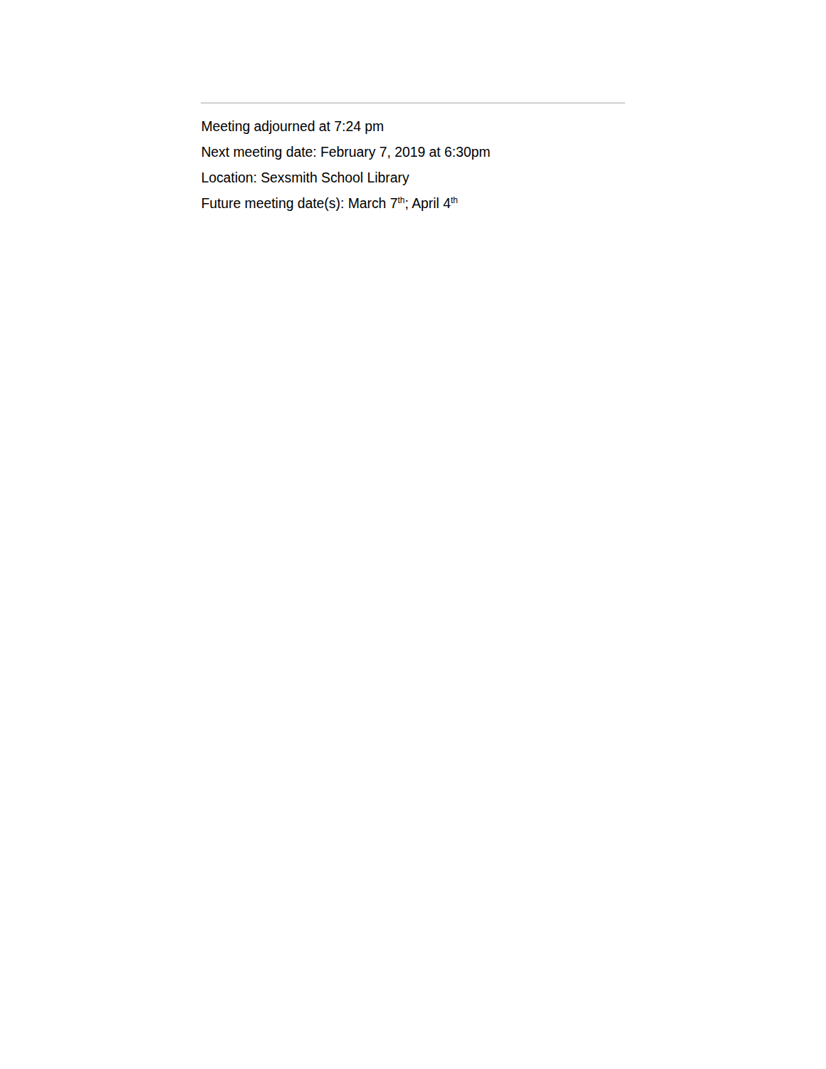Meeting adjourned at 7:24 pm
Next meeting date: February 7, 2019 at 6:30pm
Location: Sexsmith School Library
Future meeting date(s): March 7th; April 4th